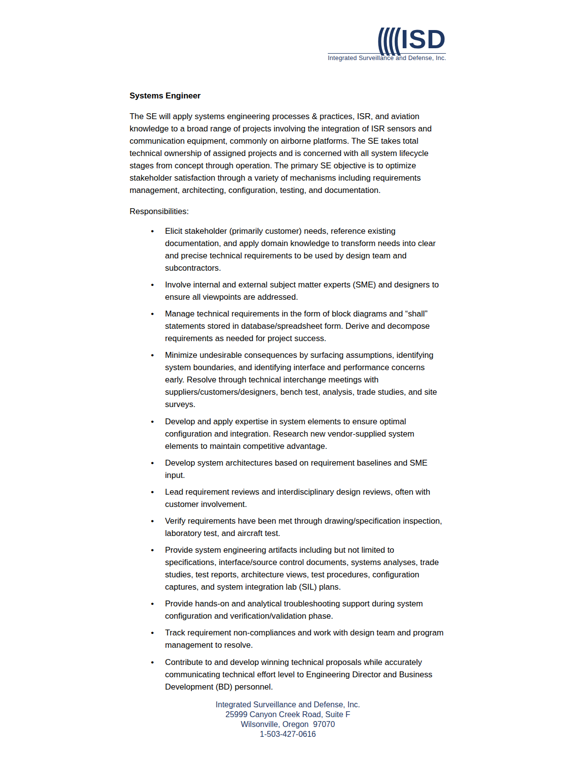((((ISD
Integrated Surveillance and Defense, Inc.
Systems Engineer
The SE will apply systems engineering processes & practices, ISR, and aviation knowledge to a broad range of projects involving the integration of ISR sensors and communication equipment, commonly on airborne platforms. The SE takes total technical ownership of assigned projects and is concerned with all system lifecycle stages from concept through operation. The primary SE objective is to optimize stakeholder satisfaction through a variety of mechanisms including requirements management, architecting, configuration, testing, and documentation.
Responsibilities:
Elicit stakeholder (primarily customer) needs, reference existing documentation, and apply domain knowledge to transform needs into clear and precise technical requirements to be used by design team and subcontractors.
Involve internal and external subject matter experts (SME) and designers to ensure all viewpoints are addressed.
Manage technical requirements in the form of block diagrams and “shall” statements stored in database/spreadsheet form. Derive and decompose requirements as needed for project success.
Minimize undesirable consequences by surfacing assumptions, identifying system boundaries, and identifying interface and performance concerns early. Resolve through technical interchange meetings with suppliers/customers/designers, bench test, analysis, trade studies, and site surveys.
Develop and apply expertise in system elements to ensure optimal configuration and integration. Research new vendor-supplied system elements to maintain competitive advantage.
Develop system architectures based on requirement baselines and SME input.
Lead requirement reviews and interdisciplinary design reviews, often with customer involvement.
Verify requirements have been met through drawing/specification inspection, laboratory test, and aircraft test.
Provide system engineering artifacts including but not limited to specifications, interface/source control documents, systems analyses, trade studies, test reports, architecture views, test procedures, configuration captures, and system integration lab (SIL) plans.
Provide hands-on and analytical troubleshooting support during system configuration and verification/validation phase.
Track requirement non-compliances and work with design team and program management to resolve.
Contribute to and develop winning technical proposals while accurately communicating technical effort level to Engineering Director and Business Development (BD) personnel.
Integrated Surveillance and Defense, Inc.
25999 Canyon Creek Road, Suite F
Wilsonville, Oregon 97070
1-503-427-0616